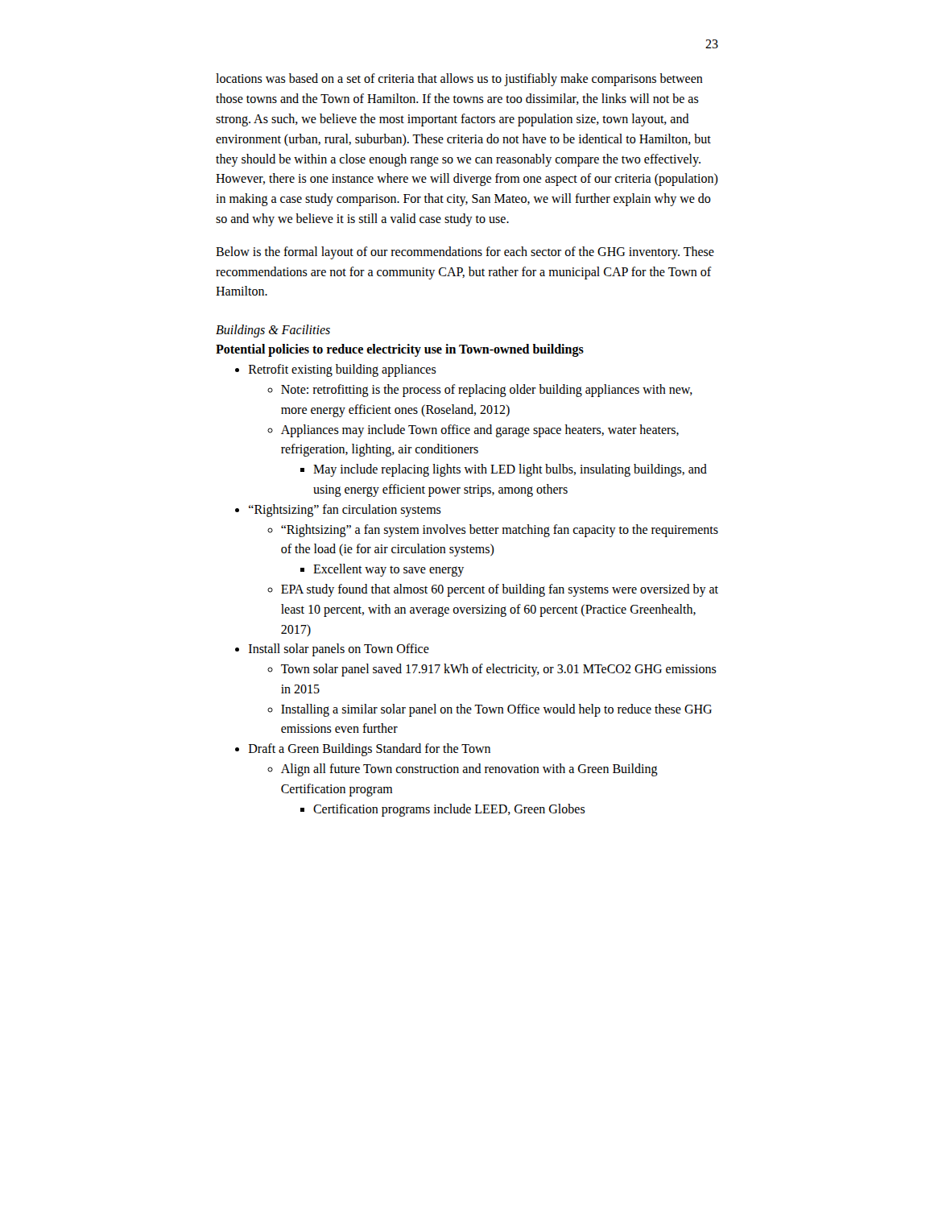23
locations was based on a set of criteria that allows us to justifiably make comparisons between those towns and the Town of Hamilton. If the towns are too dissimilar, the links will not be as strong. As such, we believe the most important factors are population size, town layout, and environment (urban, rural, suburban). These criteria do not have to be identical to Hamilton, but they should be within a close enough range so we can reasonably compare the two effectively. However, there is one instance where we will diverge from one aspect of our criteria (population) in making a case study comparison. For that city, San Mateo, we will further explain why we do so and why we believe it is still a valid case study to use.
Below is the formal layout of our recommendations for each sector of the GHG inventory. These recommendations are not for a community CAP, but rather for a municipal CAP for the Town of Hamilton.
Buildings & Facilities
Potential policies to reduce electricity use in Town-owned buildings
Retrofit existing building appliances
Note: retrofitting is the process of replacing older building appliances with new, more energy efficient ones (Roseland, 2012)
Appliances may include Town office and garage space heaters, water heaters, refrigeration, lighting, air conditioners
May include replacing lights with LED light bulbs, insulating buildings, and using energy efficient power strips, among others
“Rightsizing” fan circulation systems
“Rightsizing” a fan system involves better matching fan capacity to the requirements of the load (ie for air circulation systems)
Excellent way to save energy
EPA study found that almost 60 percent of building fan systems were oversized by at least 10 percent, with an average oversizing of 60 percent (Practice Greenhealth, 2017)
Install solar panels on Town Office
Town solar panel saved 17.917 kWh of electricity, or 3.01 MTeCO2 GHG emissions in 2015
Installing a similar solar panel on the Town Office would help to reduce these GHG emissions even further
Draft a Green Buildings Standard for the Town
Align all future Town construction and renovation with a Green Building Certification program
Certification programs include LEED, Green Globes